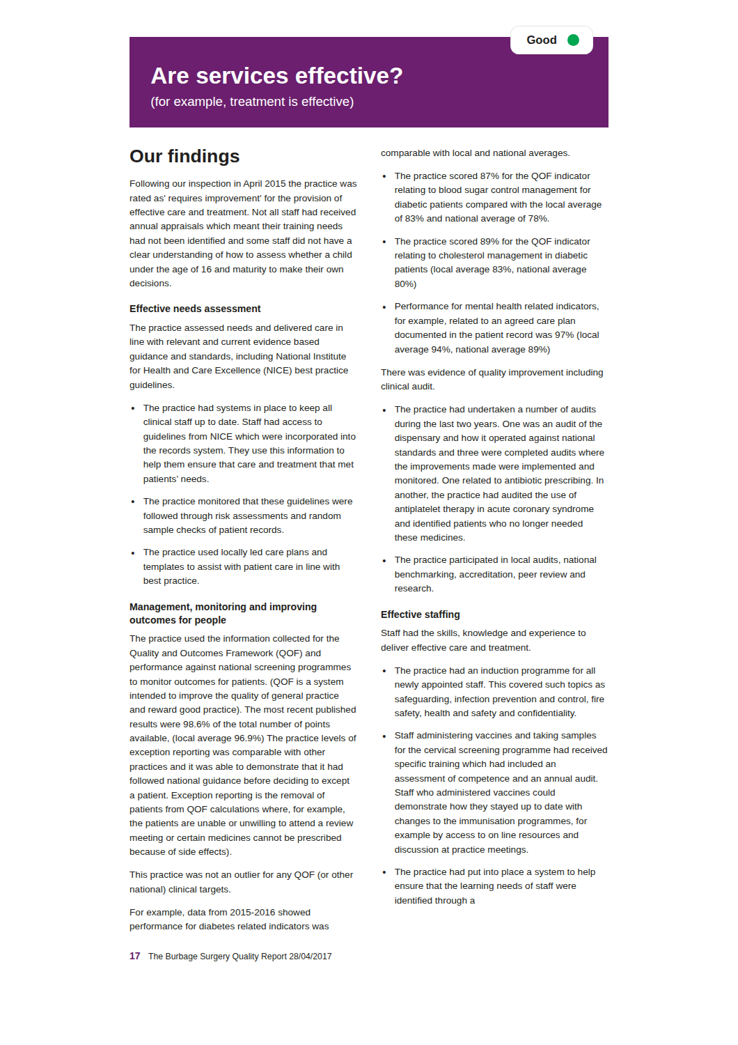Good
Are services effective?
(for example, treatment is effective)
Our findings
Following our inspection in April 2015 the practice was rated as' requires improvement' for the provision of effective care and treatment. Not all staff had received annual appraisals which meant their training needs had not been identified and some staff did not have a clear understanding of how to assess whether a child under the age of 16 and maturity to make their own decisions.
Effective needs assessment
The practice assessed needs and delivered care in line with relevant and current evidence based guidance and standards, including National Institute for Health and Care Excellence (NICE) best practice guidelines.
The practice had systems in place to keep all clinical staff up to date. Staff had access to guidelines from NICE which were incorporated into the records system. They use this information to help them ensure that care and treatment that met patients’ needs.
The practice monitored that these guidelines were followed through risk assessments and random sample checks of patient records.
The practice used locally led care plans and templates to assist with patient care in line with best practice.
Management, monitoring and improving outcomes for people
The practice used the information collected for the Quality and Outcomes Framework (QOF) and performance against national screening programmes to monitor outcomes for patients. (QOF is a system intended to improve the quality of general practice and reward good practice). The most recent published results were 98.6% of the total number of points available, (local average 96.9%) The practice levels of exception reporting was comparable with other practices and it was able to demonstrate that it had followed national guidance before deciding to except a patient. Exception reporting is the removal of patients from QOF calculations where, for example, the patients are unable or unwilling to attend a review meeting or certain medicines cannot be prescribed because of side effects).
This practice was not an outlier for any QOF (or other national) clinical targets.
For example, data from 2015-2016 showed performance for diabetes related indicators was comparable with local and national averages.
The practice scored 87% for the QOF indicator relating to blood sugar control management for diabetic patients compared with the local average of 83% and national average of 78%.
The practice scored 89% for the QOF indicator relating to cholesterol management in diabetic patients (local average 83%, national average 80%)
Performance for mental health related indicators, for example, related to an agreed care plan documented in the patient record was 97% (local average 94%, national average 89%)
There was evidence of quality improvement including clinical audit.
The practice had undertaken a number of audits during the last two years. One was an audit of the dispensary and how it operated against national standards and three were completed audits where the improvements made were implemented and monitored. One related to antibiotic prescribing. In another, the practice had audited the use of antiplatelet therapy in acute coronary syndrome and identified patients who no longer needed these medicines.
The practice participated in local audits, national benchmarking, accreditation, peer review and research.
Effective staffing
Staff had the skills, knowledge and experience to deliver effective care and treatment.
The practice had an induction programme for all newly appointed staff. This covered such topics as safeguarding, infection prevention and control, fire safety, health and safety and confidentiality.
Staff administering vaccines and taking samples for the cervical screening programme had received specific training which had included an assessment of competence and an annual audit. Staff who administered vaccines could demonstrate how they stayed up to date with changes to the immunisation programmes, for example by access to on line resources and discussion at practice meetings.
The practice had put into place a system to help ensure that the learning needs of staff were identified through a
17 The Burbage Surgery Quality Report 28/04/2017